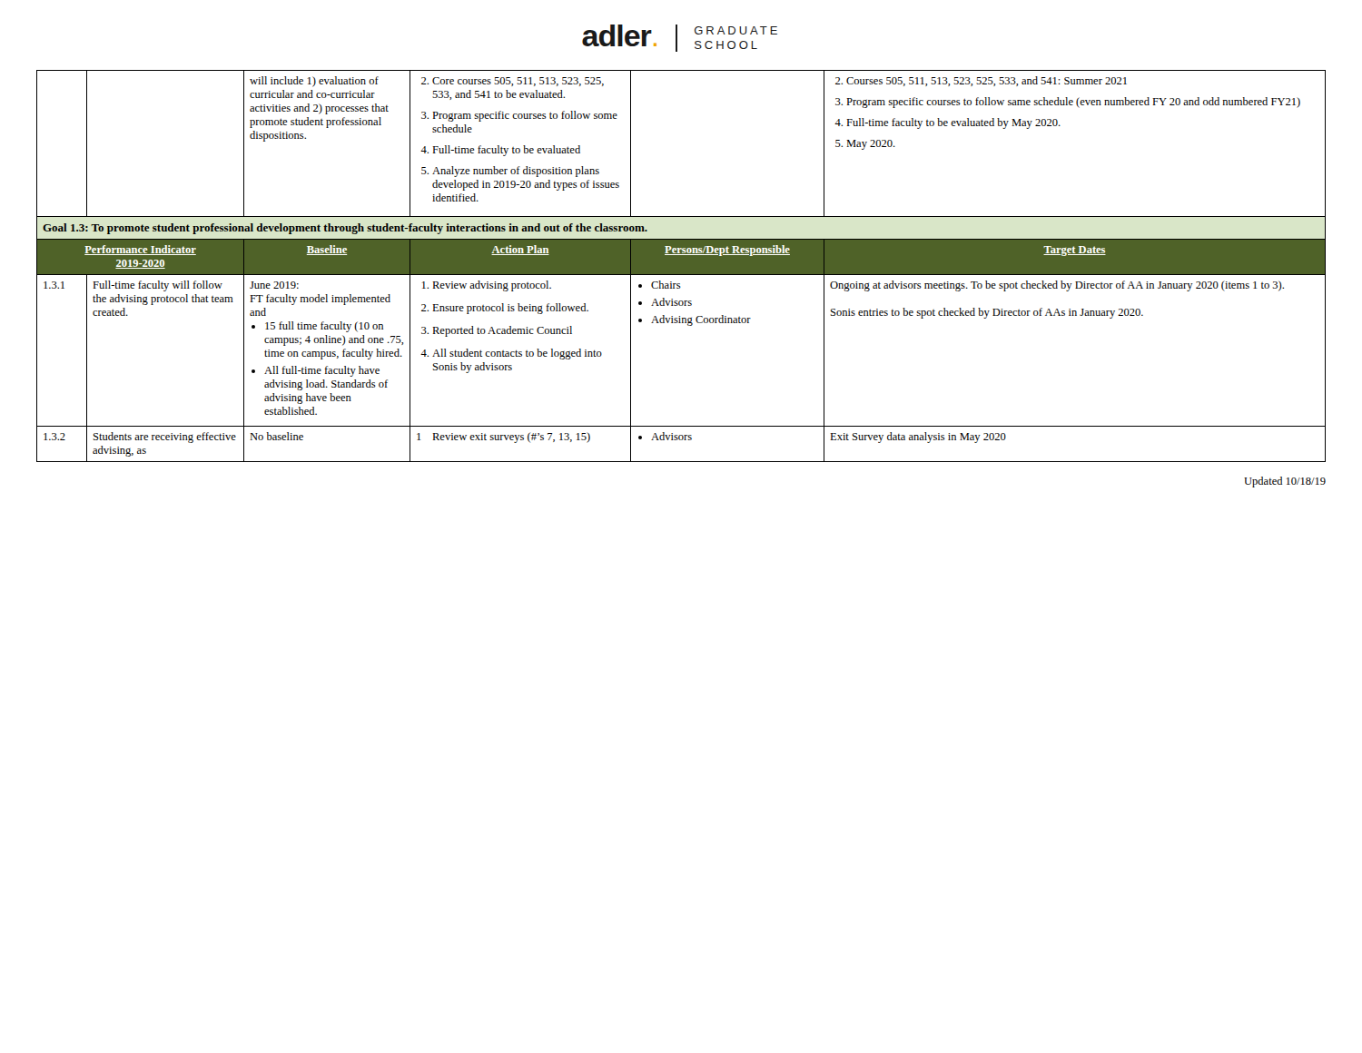adler. GRADUATE
SCHOOL
| | | will include 1) evaluation of curricular and co-curricular activities and 2) processes that promote student professional dispositions. | Core courses 505, 511, 513, 523, 525, 533, and 541 to be evaluated. Program specific courses to follow some schedule Full-time faculty to be evaluated Analyze number of disposition plans developed in 2019-20 and types of issues identified. | | Courses 505, 511, 513, 523, 525, 533, and 541: Summer 2021 Program specific courses to follow same schedule (even numbered FY 20 and odd numbered FY21) Full-time faculty to be evaluated by May 2020. May 2020. |
| Goal 1.3: To promote student professional development through student-faculty interactions in and out of the classroom. |
| Performance Indicator 2019-2020 | Baseline | Action Plan | Persons/Dept Responsible | Target Dates |
| 1.3.1 | Full-time faculty will follow the advising protocol that team created. | June 2019: FT faculty model implemented and 15 full time faculty (10 on campus; 4 online) and one .75, time on campus, faculty hired. All full-time faculty have advising load. Standards of advising have been established. | Review advising protocol. Ensure protocol is being followed. Reported to Academic Council All student contacts to be logged into Sonis by advisors | Chairs Advisors Advising Coordinator | Ongoing at advisors meetings. To be spot checked by Director of AA in January 2020 (items 1 to 3). Sonis entries to be spot checked by Director of AAs in January 2020. |
| 1.3.2 | Students are receiving effective advising, as | No baseline | / 1 / Review exit surveys (#’s 7, 13, 15) / | Advisors | Exit Survey data analysis in May 2020 |
Updated 10/18/19